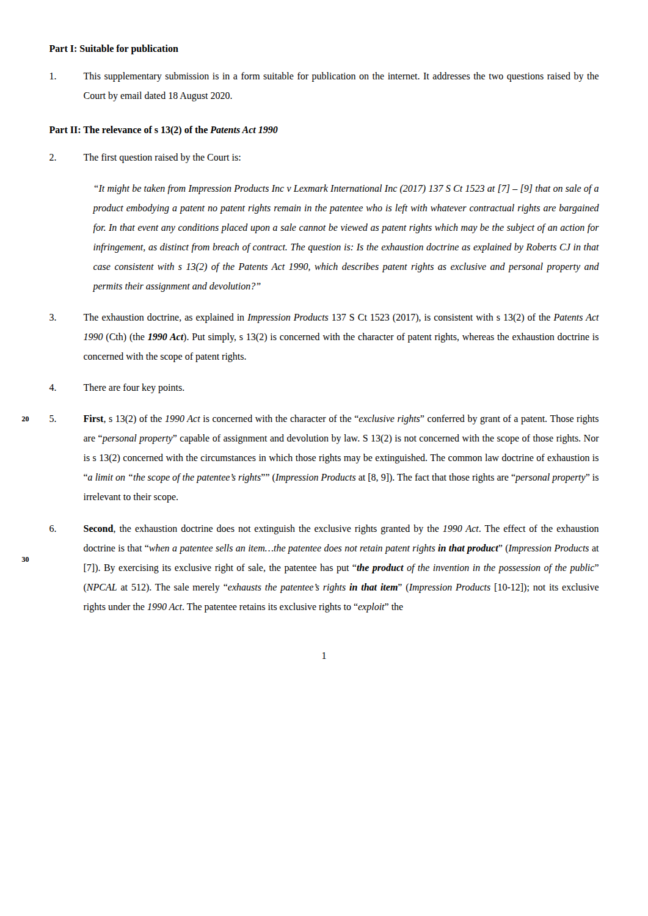Part I: Suitable for publication
1.
This supplementary submission is in a form suitable for publication on the internet. It addresses the two questions raised by the Court by email dated 18 August 2020.
Part II: The relevance of s 13(2) of the Patents Act 1990
2.
The first question raised by the Court is:
10 “It might be taken from Impression Products Inc v Lexmark International Inc (2017) 137 S Ct 1523 at [7] – [9] that on sale of a product embodying a patent no patent rights remain in the patentee who is left with whatever contractual rights are bargained for. In that event any conditions placed upon a sale cannot be viewed as patent rights which may be the subject of an action for infringement, as distinct from breach of contract. The question is: Is the exhaustion doctrine as explained by Roberts CJ in that case consistent with s 13(2) of the Patents Act 1990, which describes patent rights as exclusive and personal property and permits their assignment and devolution?”
3.
The exhaustion doctrine, as explained in Impression Products 137 S Ct 1523 (2017), is consistent with s 13(2) of the Patents Act 1990 (Cth) (the 1990 Act). Put simply, s 13(2) is concerned with the character of patent rights, whereas the exhaustion doctrine is concerned with the scope of patent rights.
4.
There are four key points.
20
5.
First, s 13(2) of the 1990 Act is concerned with the character of the “exclusive rights” conferred by grant of a patent. Those rights are “personal property” capable of assignment and devolution by law. S 13(2) is not concerned with the scope of those rights. Nor is s 13(2) concerned with the circumstances in which those rights may be extinguished. The common law doctrine of exhaustion is “a limit on “the scope of the patentee’s rights”” (Impression Products at [8, 9]). The fact that those rights are “personal property” is irrelevant to their scope.
30
6.
Second, the exhaustion doctrine does not extinguish the exclusive rights granted by the 1990 Act. The effect of the exhaustion doctrine is that “when a patentee sells an item…the patentee does not retain patent rights in that product” (Impression Products at [7]). By exercising its exclusive right of sale, the patentee has put “the product of the invention in the possession of the public” (NPCAL at 512). The sale merely “exhausts the patentee’s rights in that item” (Impression Products [10-12]); not its exclusive rights under the 1990 Act. The patentee retains its exclusive rights to “exploit” the
1